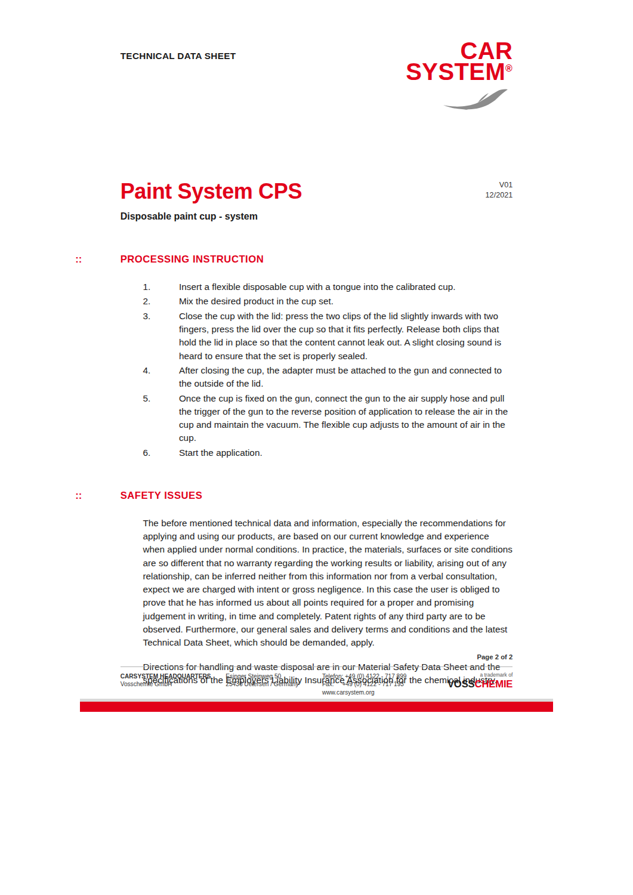TECHNICAL DATA SHEET
CAR
SYSTEM®
Paint System CPS
Disposable paint cup - system
V01
12/2021
:: PROCESSING INSTRUCTION
1. Insert a flexible disposable cup with a tongue into the calibrated cup.
2. Mix the desired product in the cup set.
3. Close the cup with the lid: press the two clips of the lid slightly inwards with two fingers, press the lid over the cup so that it fits perfectly. Release both clips that hold the lid in place so that the content cannot leak out. A slight closing sound is heard to ensure that the set is properly sealed.
4. After closing the cup, the adapter must be attached to the gun and connected to the outside of the lid.
5. Once the cup is fixed on the gun, connect the gun to the air supply hose and pull the trigger of the gun to the reverse position of application to release the air in the cup and maintain the vacuum. The flexible cup adjusts to the amount of air in the cup.
6. Start the application.
:: SAFETY ISSUES
The before mentioned technical data and information, especially the recommendations for applying and using our products, are based on our current knowledge and experience when applied under normal conditions. In practice, the materials, surfaces or site conditions are so different that no warranty regarding the working results or liability, arising out of any relationship, can be inferred neither from this information nor from a verbal consultation, expect we are charged with intent or gross negligence. In this case the user is obliged to prove that he has informed us about all points required for a proper and promising judgement in writing, in time and completely. Patent rights of any third party are to be observed. Furthermore, our general sales and delivery terms and conditions and the latest Technical Data Sheet, which should be demanded, apply.
Directions for handling and waste disposal are in our Material Safety Data Sheet and the specifications of the Employers Liability Insurance Association for the chemical industry.
Copyright VOSSCHEMIE
Page 2 of 2
CARSYSTEM HEADQUARTERS
Vosschemie GmbH
Esinger Steinweg 50
25436 Uetersen / Germany
Telefon: +49 (0) 4122 - 717 899
Fax: +49 (0) 4122 - 717 193
www.carsystem.org
a trademark of VOSS CHEMIE